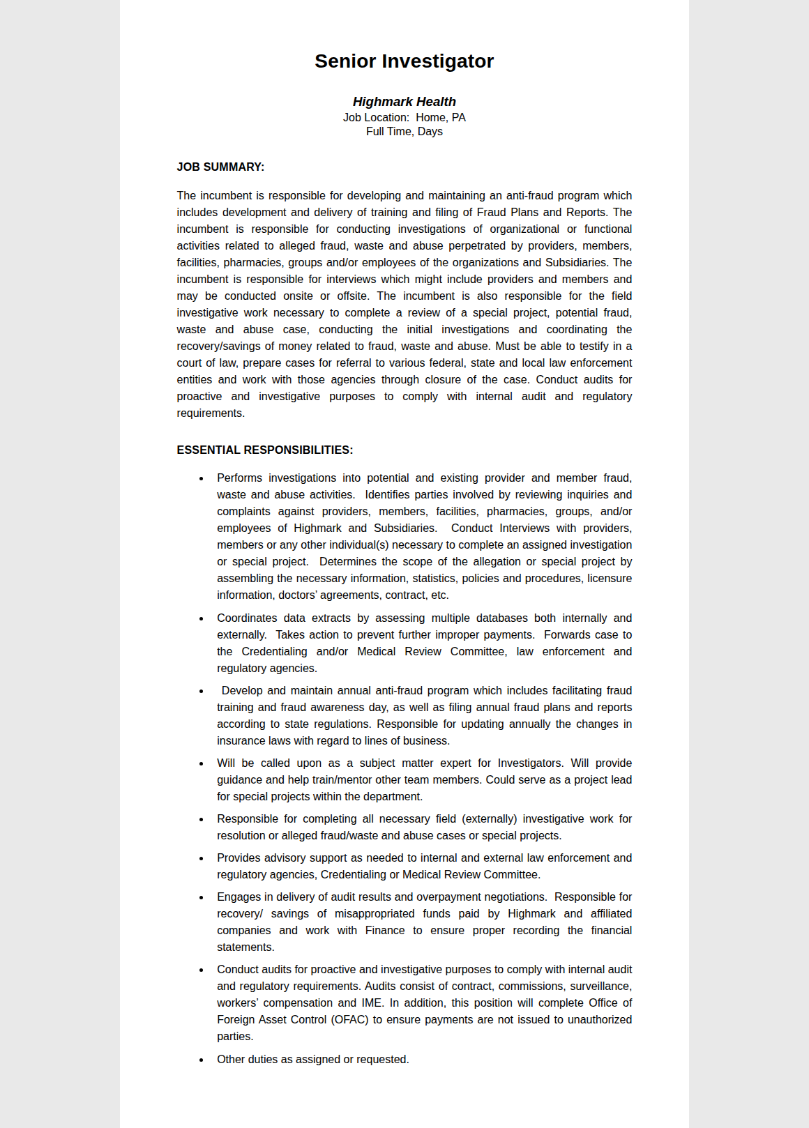Senior Investigator
Highmark Health
Job Location: Home, PA
Full Time, Days
JOB SUMMARY:
The incumbent is responsible for developing and maintaining an anti-fraud program which includes development and delivery of training and filing of Fraud Plans and Reports. The incumbent is responsible for conducting investigations of organizational or functional activities related to alleged fraud, waste and abuse perpetrated by providers, members, facilities, pharmacies, groups and/or employees of the organizations and Subsidiaries. The incumbent is responsible for interviews which might include providers and members and may be conducted onsite or offsite. The incumbent is also responsible for the field investigative work necessary to complete a review of a special project, potential fraud, waste and abuse case, conducting the initial investigations and coordinating the recovery/savings of money related to fraud, waste and abuse. Must be able to testify in a court of law, prepare cases for referral to various federal, state and local law enforcement entities and work with those agencies through closure of the case. Conduct audits for proactive and investigative purposes to comply with internal audit and regulatory requirements.
ESSENTIAL RESPONSIBILITIES:
Performs investigations into potential and existing provider and member fraud, waste and abuse activities. Identifies parties involved by reviewing inquiries and complaints against providers, members, facilities, pharmacies, groups, and/or employees of Highmark and Subsidiaries. Conduct Interviews with providers, members or any other individual(s) necessary to complete an assigned investigation or special project. Determines the scope of the allegation or special project by assembling the necessary information, statistics, policies and procedures, licensure information, doctors’ agreements, contract, etc.
Coordinates data extracts by assessing multiple databases both internally and externally. Takes action to prevent further improper payments. Forwards case to the Credentialing and/or Medical Review Committee, law enforcement and regulatory agencies.
Develop and maintain annual anti-fraud program which includes facilitating fraud training and fraud awareness day, as well as filing annual fraud plans and reports according to state regulations. Responsible for updating annually the changes in insurance laws with regard to lines of business.
Will be called upon as a subject matter expert for Investigators. Will provide guidance and help train/mentor other team members. Could serve as a project lead for special projects within the department.
Responsible for completing all necessary field (externally) investigative work for resolution or alleged fraud/waste and abuse cases or special projects.
Provides advisory support as needed to internal and external law enforcement and regulatory agencies, Credentialing or Medical Review Committee.
Engages in delivery of audit results and overpayment negotiations. Responsible for recovery/ savings of misappropriated funds paid by Highmark and affiliated companies and work with Finance to ensure proper recording the financial statements.
Conduct audits for proactive and investigative purposes to comply with internal audit and regulatory requirements. Audits consist of contract, commissions, surveillance, workers’ compensation and IME. In addition, this position will complete Office of Foreign Asset Control (OFAC) to ensure payments are not issued to unauthorized parties.
Other duties as assigned or requested.